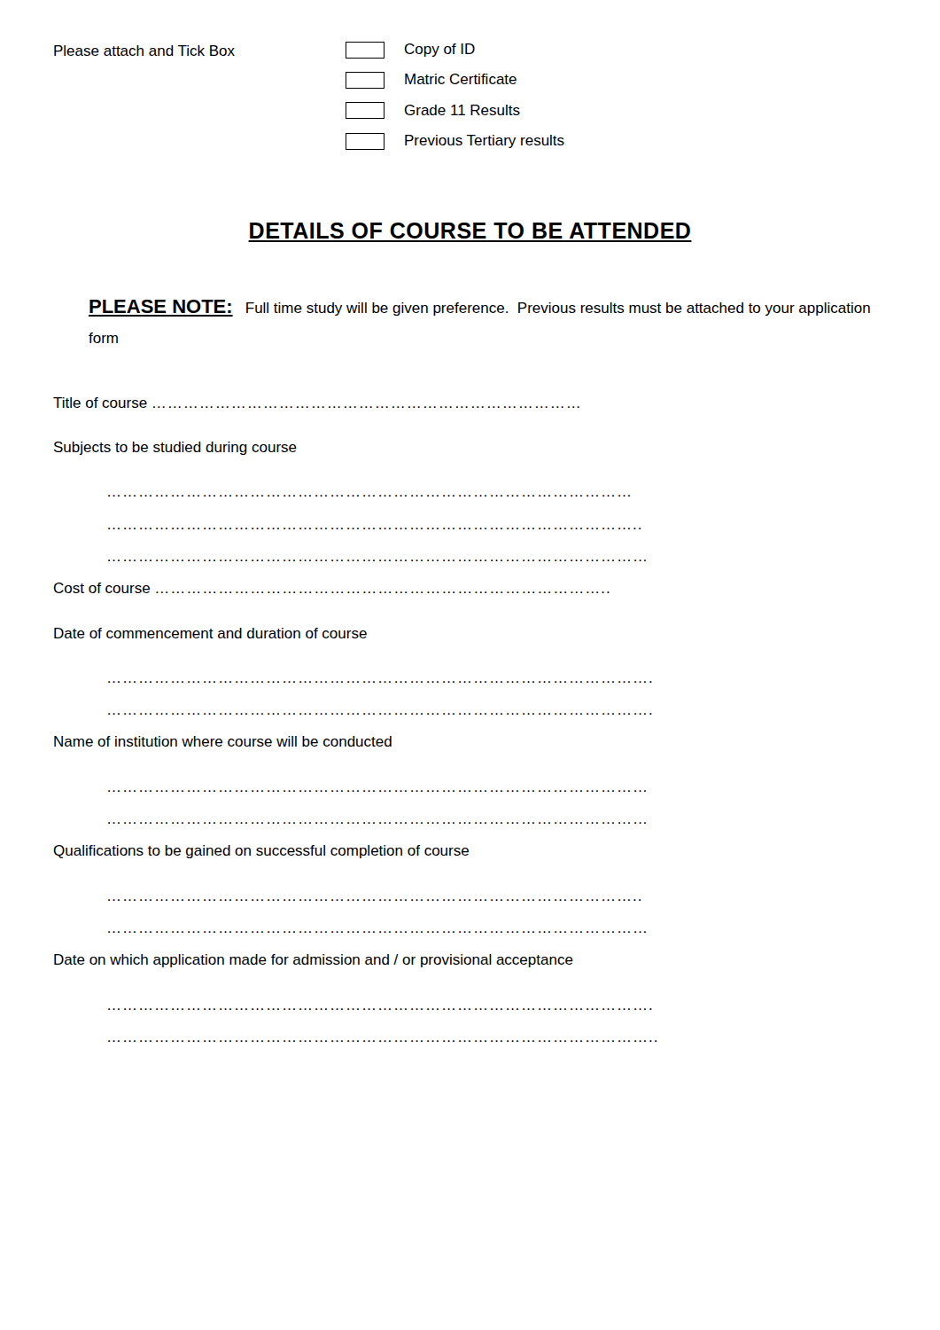Please attach and Tick Box
Copy of ID
Matric Certificate
Grade 11 Results
Previous Tertiary results
DETAILS OF COURSE TO BE ATTENDED
PLEASE NOTE: Full time study will be given preference. Previous results must be attached to your application form
Title of course ………………………………………………………………………
Subjects to be studied during course
………………………………………………………………………………………
………………………………………………………………………………………..
…………………………………………………………………………………………
Cost of course …………………………………………………………………………..
Date of commencement and duration of course
………………………………………………………………………………………….
………………………………………………………………………………………….
Name of institution where course will be conducted
…………………………………………………………………………………………
…………………………………………………………………………………………
Qualifications to be gained on successful completion of course
………………………………………………………………………………………..
…………………………………………………………………………………………
Date on which application made for admission and / or provisional acceptance
………………………………………………………………………………………….
…………………………………………………………………………………………..